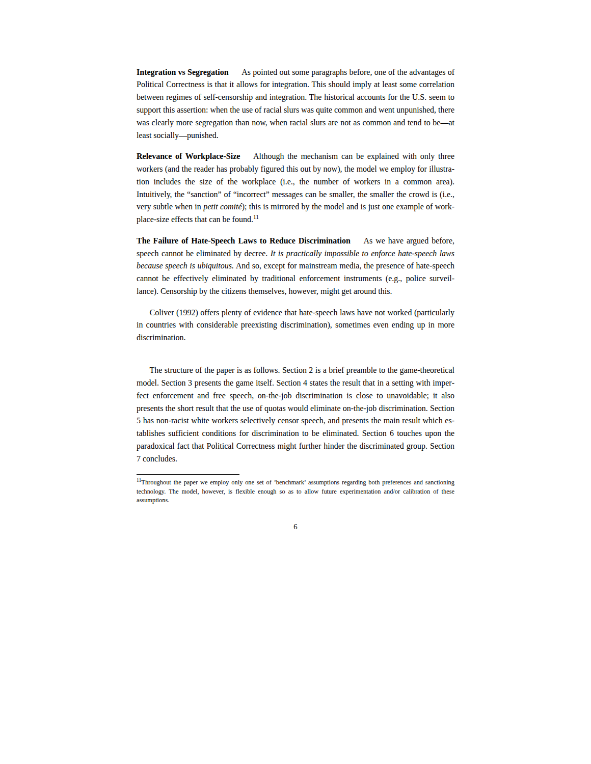Integration vs Segregation As pointed out some paragraphs before, one of the advantages of Political Correctness is that it allows for integration. This should imply at least some correlation between regimes of self-censorship and integration. The historical accounts for the U.S. seem to support this assertion: when the use of racial slurs was quite common and went unpunished, there was clearly more segregation than now, when racial slurs are not as common and tend to be—at least socially—punished.
Relevance of Workplace-Size Although the mechanism can be explained with only three workers (and the reader has probably figured this out by now), the model we employ for illustration includes the size of the workplace (i.e., the number of workers in a common area). Intuitively, the “sanction” of “incorrect” messages can be smaller, the smaller the crowd is (i.e., very subtle when in petit comité); this is mirrored by the model and is just one example of workplace-size effects that can be found.11
The Failure of Hate-Speech Laws to Reduce Discrimination As we have argued before, speech cannot be eliminated by decree. It is practically impossible to enforce hate-speech laws because speech is ubiquitous. And so, except for mainstream media, the presence of hate-speech cannot be effectively eliminated by traditional enforcement instruments (e.g., police surveillance). Censorship by the citizens themselves, however, might get around this.
Coliver (1992) offers plenty of evidence that hate-speech laws have not worked (particularly in countries with considerable preexisting discrimination), sometimes even ending up in more discrimination.
The structure of the paper is as follows. Section 2 is a brief preamble to the game-theoretical model. Section 3 presents the game itself. Section 4 states the result that in a setting with imperfect enforcement and free speech, on-the-job discrimination is close to unavoidable; it also presents the short result that the use of quotas would eliminate on-the-job discrimination. Section 5 has non-racist white workers selectively censor speech, and presents the main result which establishes sufficient conditions for discrimination to be eliminated. Section 6 touches upon the paradoxical fact that Political Correctness might further hinder the discriminated group. Section 7 concludes.
11Throughout the paper we employ only one set of ’benchmark’ assumptions regarding both preferences and sanctioning technology. The model, however, is flexible enough so as to allow future experimentation and/or calibration of these assumptions.
6